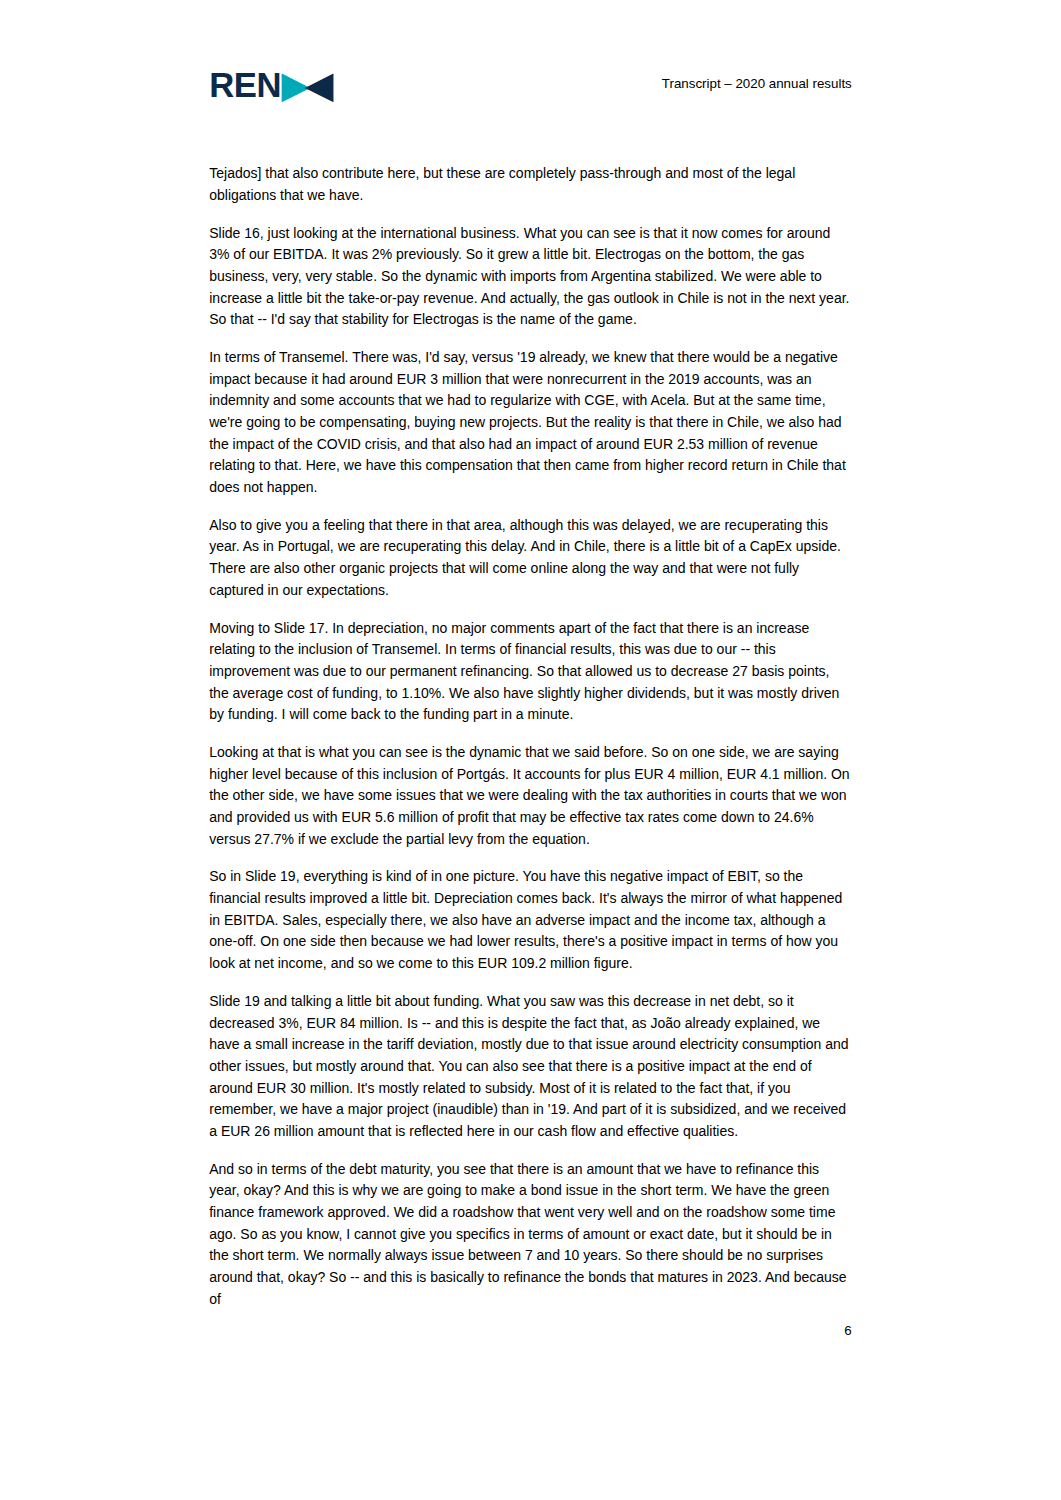REN▶◀
Transcript – 2020 annual results
Tejados] that also contribute here, but these are completely pass-through and most of the legal obligations that we have.
Slide 16, just looking at the international business. What you can see is that it now comes for around 3% of our EBITDA. It was 2% previously. So it grew a little bit. Electrogas on the bottom, the gas business, very, very stable. So the dynamic with imports from Argentina stabilized. We were able to increase a little bit the take-or-pay revenue. And actually, the gas outlook in Chile is not in the next year. So that -- I'd say that stability for Electrogas is the name of the game.
In terms of Transemel. There was, I'd say, versus '19 already, we knew that there would be a negative impact because it had around EUR 3 million that were nonrecurrent in the 2019 accounts, was an indemnity and some accounts that we had to regularize with CGE, with Acela. But at the same time, we're going to be compensating, buying new projects. But the reality is that there in Chile, we also had the impact of the COVID crisis, and that also had an impact of around EUR 2.53 million of revenue relating to that. Here, we have this compensation that then came from higher record return in Chile that does not happen.
Also to give you a feeling that there in that area, although this was delayed, we are recuperating this year. As in Portugal, we are recuperating this delay. And in Chile, there is a little bit of a CapEx upside. There are also other organic projects that will come online along the way and that were not fully captured in our expectations.
Moving to Slide 17. In depreciation, no major comments apart of the fact that there is an increase relating to the inclusion of Transemel. In terms of financial results, this was due to our -- this improvement was due to our permanent refinancing. So that allowed us to decrease 27 basis points, the average cost of funding, to 1.10%. We also have slightly higher dividends, but it was mostly driven by funding. I will come back to the funding part in a minute.
Looking at that is what you can see is the dynamic that we said before. So on one side, we are saying higher level because of this inclusion of Portgás. It accounts for plus EUR 4 million, EUR 4.1 million. On the other side, we have some issues that we were dealing with the tax authorities in courts that we won and provided us with EUR 5.6 million of profit that may be effective tax rates come down to 24.6% versus 27.7% if we exclude the partial levy from the equation.
So in Slide 19, everything is kind of in one picture. You have this negative impact of EBIT, so the financial results improved a little bit. Depreciation comes back. It's always the mirror of what happened in EBITDA. Sales, especially there, we also have an adverse impact and the income tax, although a one-off. On one side then because we had lower results, there's a positive impact in terms of how you look at net income, and so we come to this EUR 109.2 million figure.
Slide 19 and talking a little bit about funding. What you saw was this decrease in net debt, so it decreased 3%, EUR 84 million. Is -- and this is despite the fact that, as João already explained, we have a small increase in the tariff deviation, mostly due to that issue around electricity consumption and other issues, but mostly around that. You can also see that there is a positive impact at the end of around EUR 30 million. It's mostly related to subsidy. Most of it is related to the fact that, if you remember, we have a major project (inaudible) than in '19. And part of it is subsidized, and we received a EUR 26 million amount that is reflected here in our cash flow and effective qualities.
And so in terms of the debt maturity, you see that there is an amount that we have to refinance this year, okay? And this is why we are going to make a bond issue in the short term. We have the green finance framework approved. We did a roadshow that went very well and on the roadshow some time ago. So as you know, I cannot give you specifics in terms of amount or exact date, but it should be in the short term. We normally always issue between 7 and 10 years. So there should be no surprises around that, okay? So -- and this is basically to refinance the bonds that matures in 2023. And because of
6